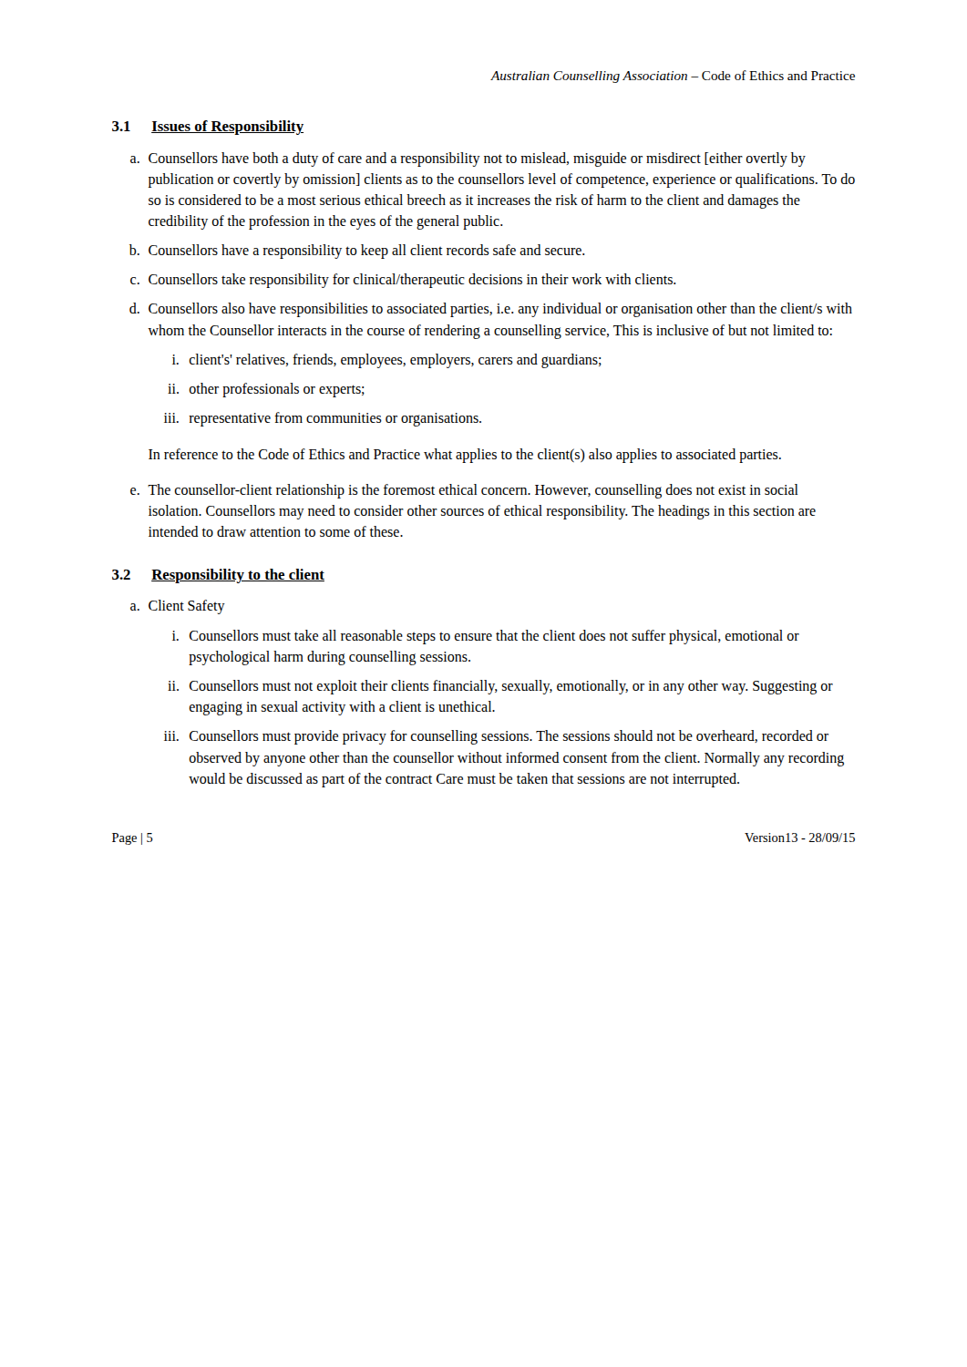Australian Counselling Association – Code of Ethics and Practice
3.1 Issues of Responsibility
Counsellors have both a duty of care and a responsibility not to mislead, misguide or misdirect [either overtly by publication or covertly by omission] clients as to the counsellors level of competence, experience or qualifications. To do so is considered to be a most serious ethical breech as it increases the risk of harm to the client and damages the credibility of the profession in the eyes of the general public.
Counsellors have a responsibility to keep all client records safe and secure.
Counsellors take responsibility for clinical/therapeutic decisions in their work with clients.
Counsellors also have responsibilities to associated parties, i.e. any individual or organisation other than the client/s with whom the Counsellor interacts in the course of rendering a counselling service, This is inclusive of but not limited to:
client's' relatives, friends, employees, employers, carers and guardians;
other professionals or experts;
representative from communities or organisations.
In reference to the Code of Ethics and Practice what applies to the client(s) also applies to associated parties.
The counsellor-client relationship is the foremost ethical concern. However, counselling does not exist in social isolation. Counsellors may need to consider other sources of ethical responsibility. The headings in this section are intended to draw attention to some of these.
3.2 Responsibility to the client
Client Safety
Counsellors must take all reasonable steps to ensure that the client does not suffer physical, emotional or psychological harm during counselling sessions.
Counsellors must not exploit their clients financially, sexually, emotionally, or in any other way. Suggesting or engaging in sexual activity with a client is unethical.
Counsellors must provide privacy for counselling sessions. The sessions should not be overheard, recorded or observed by anyone other than the counsellor without informed consent from the client. Normally any recording would be discussed as part of the contract Care must be taken that sessions are not interrupted.
Page | 5 Version13 - 28/09/15